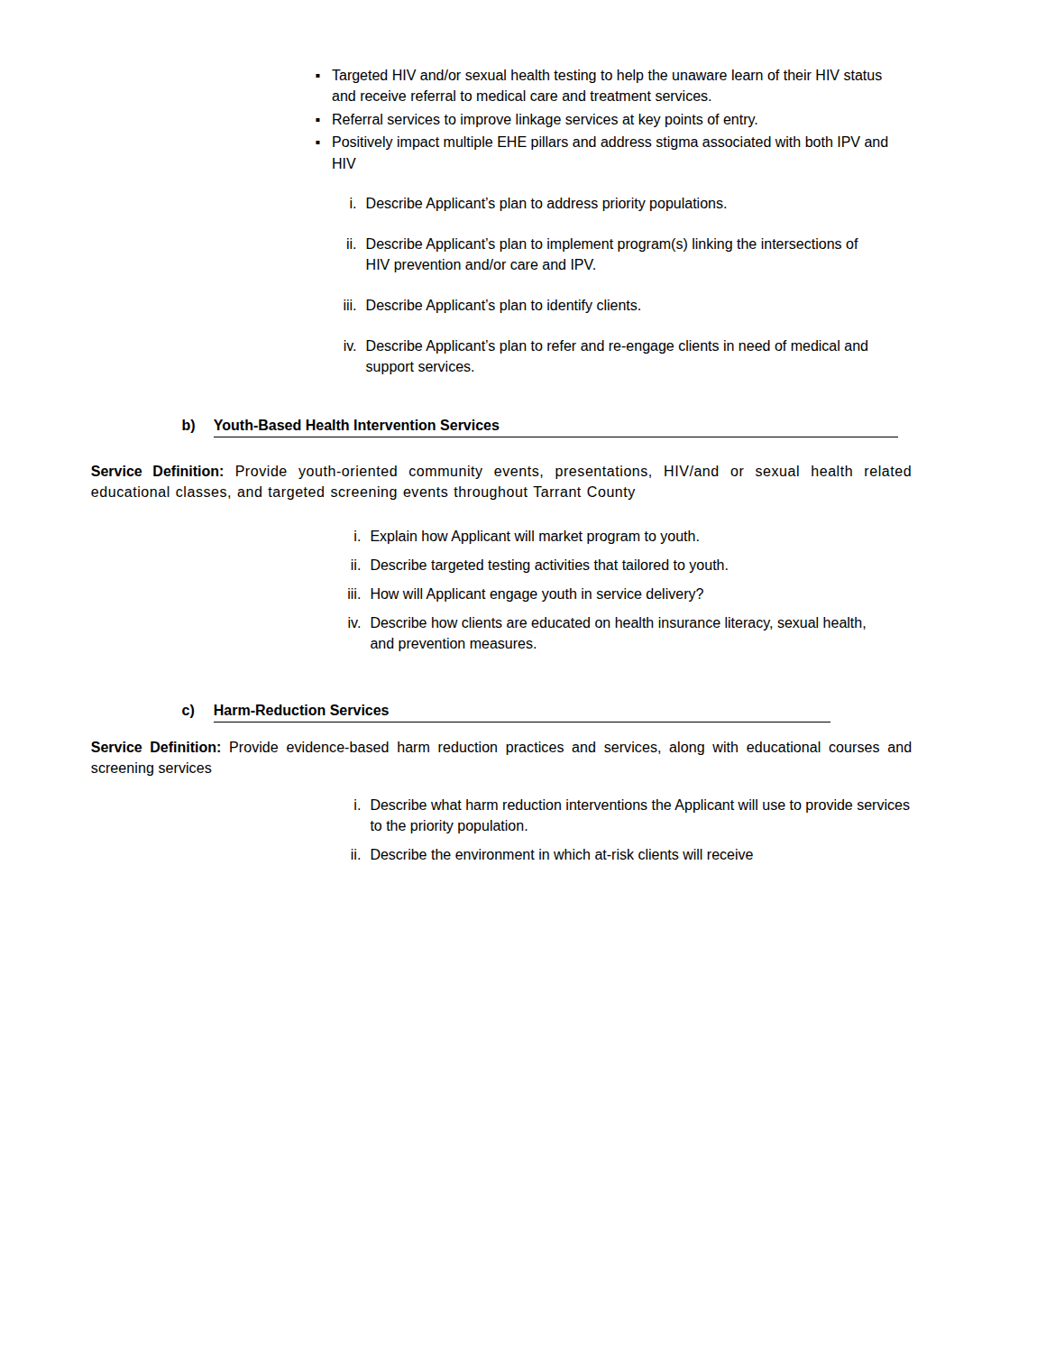Targeted HIV and/or sexual health testing to help the unaware learn of their HIV status and receive referral to medical care and treatment services.
Referral services to improve linkage services at key points of entry.
Positively impact multiple EHE pillars and address stigma associated with both IPV and HIV
Describe Applicant’s plan to address priority populations.
Describe Applicant’s plan to implement program(s) linking the intersections of HIV prevention and/or care and IPV.
Describe Applicant’s plan to identify clients.
Describe Applicant’s plan to refer and re-engage clients in need of medical and support services.
b) Youth-Based Health Intervention Services
Service Definition: Provide youth-oriented community events, presentations, HIV/and or sexual health related educational classes, and targeted screening events throughout Tarrant County
Explain how Applicant will market program to youth.
Describe targeted testing activities that tailored to youth.
How will Applicant engage youth in service delivery?
Describe how clients are educated on health insurance literacy, sexual health, and prevention measures.
c) Harm-Reduction Services
Service Definition: Provide evidence-based harm reduction practices and services, along with educational courses and screening services
Describe what harm reduction interventions the Applicant will use to provide services to the priority population.
Describe the environment in which at-risk clients will receive